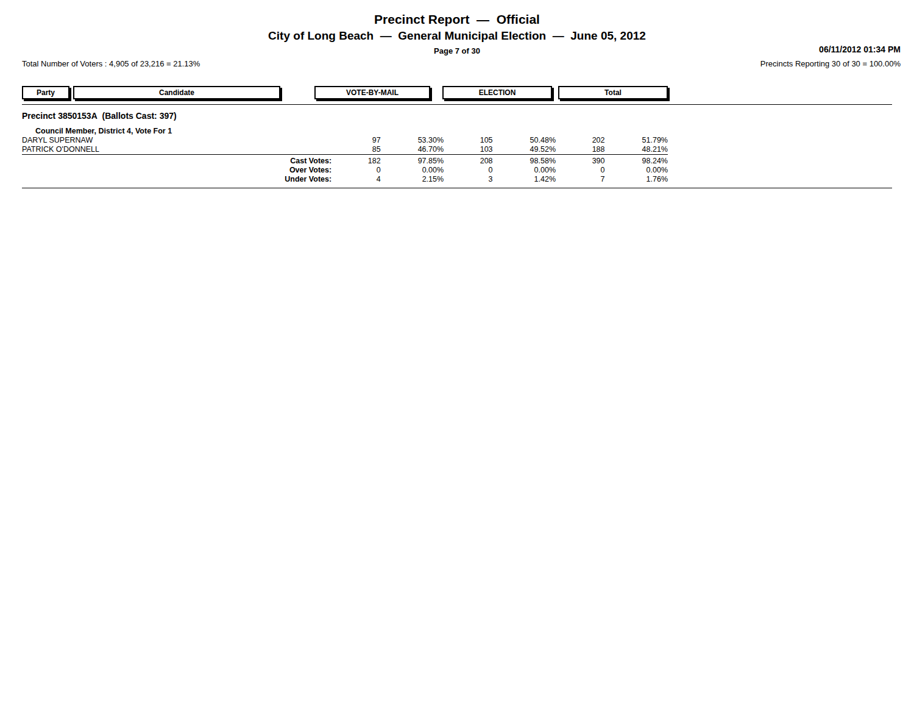Precinct Report — Official
City of Long Beach — General Municipal Election — June 05, 2012
Page 7 of 30
Total Number of Voters : 4,905 of 23,216 = 21.13%
06/11/2012 01:34 PM
Precincts Reporting 30 of 30 = 100.00%
Party
Candidate
VOTE-BY-MAIL
ELECTION
Total
Precinct 3850153A (Ballots Cast: 397)
| Council Member, District 4, Vote For 1 | | | | | | |
| DARYL SUPERNAW | 97 | 53.30% | 105 | 50.48% | 202 | 51.79% |
| PATRICK O'DONNELL | 85 | 46.70% | 103 | 49.52% | 188 | 48.21% |
| Cast Votes: | 182 | 97.85% | 208 | 98.58% | 390 | 98.24% |
| Over Votes: | 0 | 0.00% | 0 | 0.00% | 0 | 0.00% |
| Under Votes: | 4 | 2.15% | 3 | 1.42% | 7 | 1.76% |